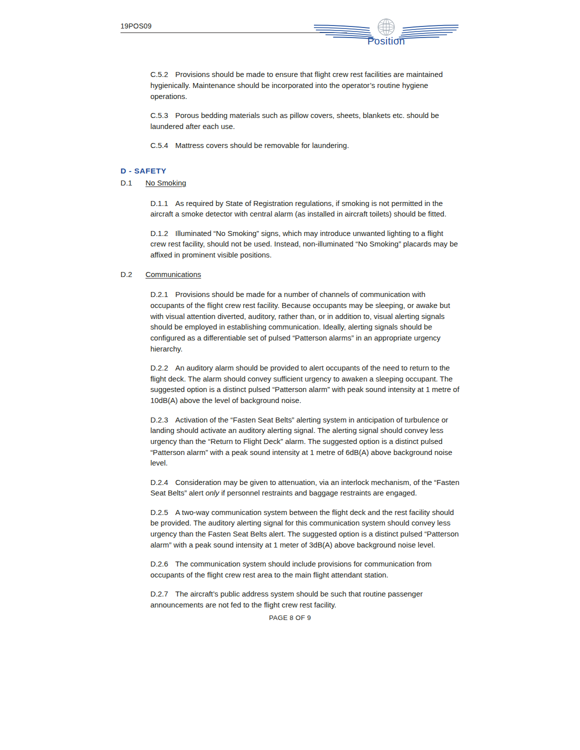19POS09
Position
C.5.2 Provisions should be made to ensure that flight crew rest facilities are maintained hygienically. Maintenance should be incorporated into the operator’s routine hygiene operations.
C.5.3 Porous bedding materials such as pillow covers, sheets, blankets etc. should be laundered after each use.
C.5.4 Mattress covers should be removable for laundering.
D - Safety
D.1 No Smoking
D.1.1 As required by State of Registration regulations, if smoking is not permitted in the aircraft a smoke detector with central alarm (as installed in aircraft toilets) should be fitted.
D.1.2 Illuminated “No Smoking” signs, which may introduce unwanted lighting to a flight crew rest facility, should not be used. Instead, non-illuminated “No Smoking” placards may be affixed in prominent visible positions.
D.2 Communications
D.2.1 Provisions should be made for a number of channels of communication with occupants of the flight crew rest facility. Because occupants may be sleeping, or awake but with visual attention diverted, auditory, rather than, or in addition to, visual alerting signals should be employed in establishing communication. Ideally, alerting signals should be configured as a differentiable set of pulsed “Patterson alarms” in an appropriate urgency hierarchy.
D.2.2 An auditory alarm should be provided to alert occupants of the need to return to the flight deck. The alarm should convey sufficient urgency to awaken a sleeping occupant. The suggested option is a distinct pulsed “Patterson alarm” with peak sound intensity at 1 metre of 10dB(A) above the level of background noise.
D.2.3 Activation of the “Fasten Seat Belts” alerting system in anticipation of turbulence or landing should activate an auditory alerting signal. The alerting signal should convey less urgency than the “Return to Flight Deck” alarm. The suggested option is a distinct pulsed “Patterson alarm” with a peak sound intensity at 1 metre of 6dB(A) above background noise level.
D.2.4 Consideration may be given to attenuation, via an interlock mechanism, of the “Fasten Seat Belts” alert only if personnel restraints and baggage restraints are engaged.
D.2.5 A two-way communication system between the flight deck and the rest facility should be provided. The auditory alerting signal for this communication system should convey less urgency than the Fasten Seat Belts alert. The suggested option is a distinct pulsed “Patterson alarm” with a peak sound intensity at 1 meter of 3dB(A) above background noise level.
D.2.6 The communication system should include provisions for communication from occupants of the flight crew rest area to the main flight attendant station.
D.2.7 The aircraft’s public address system should be such that routine passenger announcements are not fed to the flight crew rest facility.
PAGE 8 OF 9